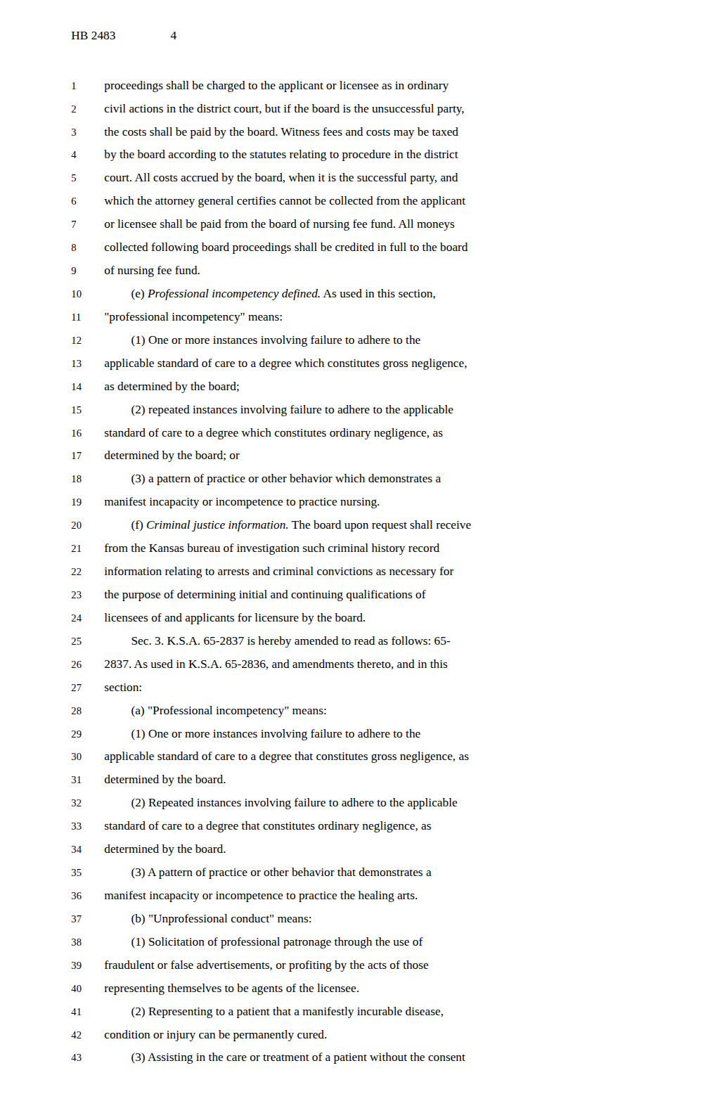HB 2483 4
proceedings shall be charged to the applicant or licensee as in ordinary
civil actions in the district court, but if the board is the unsuccessful party,
the costs shall be paid by the board. Witness fees and costs may be taxed
by the board according to the statutes relating to procedure in the district
court. All costs accrued by the board, when it is the successful party, and
which the attorney general certifies cannot be collected from the applicant
or licensee shall be paid from the board of nursing fee fund. All moneys
collected following board proceedings shall be credited in full to the board
of nursing fee fund.
(e) Professional incompetency defined. As used in this section,
"professional incompetency" means:
(1) One or more instances involving failure to adhere to the
applicable standard of care to a degree which constitutes gross negligence,
as determined by the board;
(2) repeated instances involving failure to adhere to the applicable
standard of care to a degree which constitutes ordinary negligence, as
determined by the board; or
(3) a pattern of practice or other behavior which demonstrates a
manifest incapacity or incompetence to practice nursing.
(f) Criminal justice information. The board upon request shall receive
from the Kansas bureau of investigation such criminal history record
information relating to arrests and criminal convictions as necessary for
the purpose of determining initial and continuing qualifications of
licensees of and applicants for licensure by the board.
Sec. 3. K.S.A. 65-2837 is hereby amended to read as follows: 65-
2837. As used in K.S.A. 65-2836, and amendments thereto, and in this
section:
(a) "Professional incompetency" means:
(1) One or more instances involving failure to adhere to the
applicable standard of care to a degree that constitutes gross negligence, as
determined by the board.
(2) Repeated instances involving failure to adhere to the applicable
standard of care to a degree that constitutes ordinary negligence, as
determined by the board.
(3) A pattern of practice or other behavior that demonstrates a
manifest incapacity or incompetence to practice the healing arts.
(b) "Unprofessional conduct" means:
(1) Solicitation of professional patronage through the use of
fraudulent or false advertisements, or profiting by the acts of those
representing themselves to be agents of the licensee.
(2) Representing to a patient that a manifestly incurable disease,
condition or injury can be permanently cured.
(3) Assisting in the care or treatment of a patient without the consent